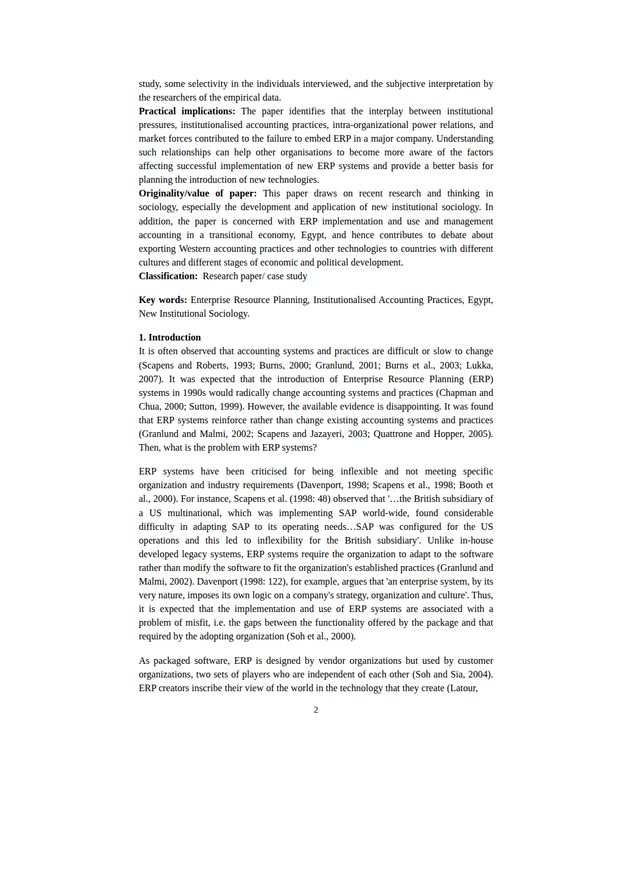study, some selectivity in the individuals interviewed, and the subjective interpretation by the researchers of the empirical data.
Practical implications: The paper identifies that the interplay between institutional pressures, institutionalised accounting practices, intra-organizational power relations, and market forces contributed to the failure to embed ERP in a major company. Understanding such relationships can help other organisations to become more aware of the factors affecting successful implementation of new ERP systems and provide a better basis for planning the introduction of new technologies.
Originality/value of paper: This paper draws on recent research and thinking in sociology, especially the development and application of new institutional sociology. In addition, the paper is concerned with ERP implementation and use and management accounting in a transitional economy, Egypt, and hence contributes to debate about exporting Western accounting practices and other technologies to countries with different cultures and different stages of economic and political development.
Classification: Research paper/ case study
Key words: Enterprise Resource Planning, Institutionalised Accounting Practices, Egypt, New Institutional Sociology.
1. Introduction
It is often observed that accounting systems and practices are difficult or slow to change (Scapens and Roberts, 1993; Burns, 2000; Granlund, 2001; Burns et al., 2003; Lukka, 2007). It was expected that the introduction of Enterprise Resource Planning (ERP) systems in 1990s would radically change accounting systems and practices (Chapman and Chua, 2000; Sutton, 1999). However, the available evidence is disappointing. It was found that ERP systems reinforce rather than change existing accounting systems and practices (Granlund and Malmi, 2002; Scapens and Jazayeri, 2003; Quattrone and Hopper, 2005). Then, what is the problem with ERP systems?
ERP systems have been criticised for being inflexible and not meeting specific organization and industry requirements (Davenport, 1998; Scapens et al., 1998; Booth et al., 2000). For instance, Scapens et al. (1998: 48) observed that '…the British subsidiary of a US multinational, which was implementing SAP world-wide, found considerable difficulty in adapting SAP to its operating needs…SAP was configured for the US operations and this led to inflexibility for the British subsidiary'. Unlike in-house developed legacy systems, ERP systems require the organization to adapt to the software rather than modify the software to fit the organization's established practices (Granlund and Malmi, 2002). Davenport (1998: 122), for example, argues that 'an enterprise system, by its very nature, imposes its own logic on a company's strategy, organization and culture'. Thus, it is expected that the implementation and use of ERP systems are associated with a problem of misfit, i.e. the gaps between the functionality offered by the package and that required by the adopting organization (Soh et al., 2000).
As packaged software, ERP is designed by vendor organizations but used by customer organizations, two sets of players who are independent of each other (Soh and Sia, 2004). ERP creators inscribe their view of the world in the technology that they create (Latour,
2